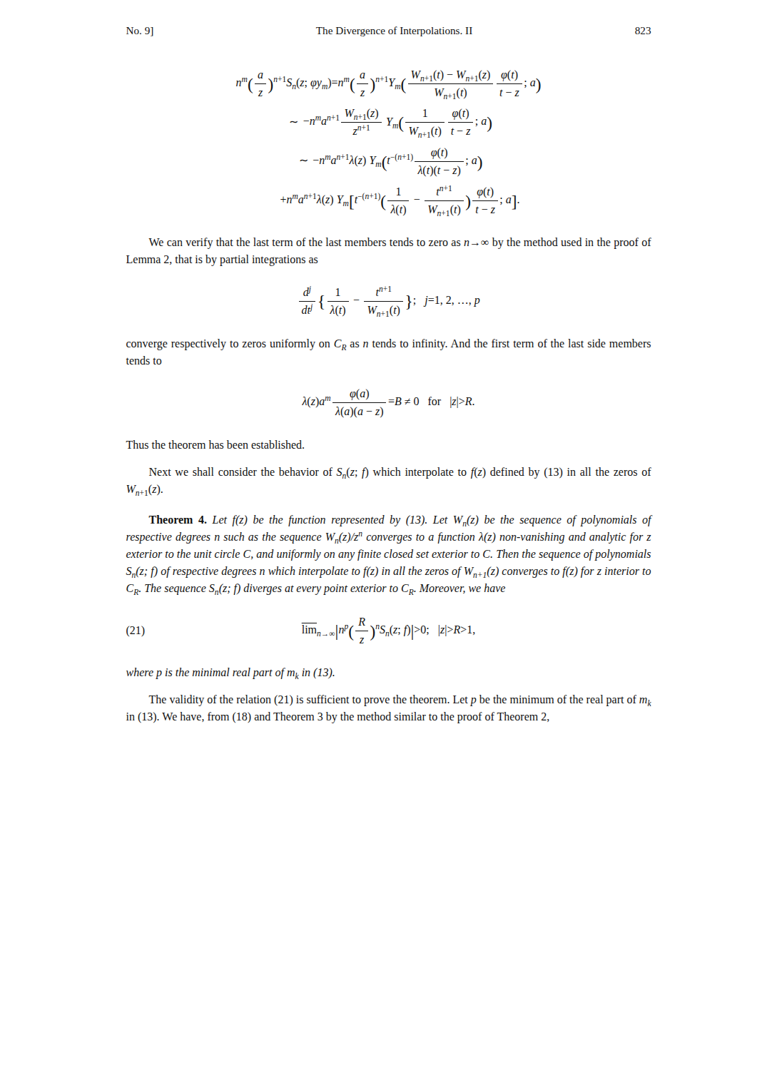No. 9]
The Divergence of Interpolations. II
823
nm(az)n+1Sn(z; φym)=nm(az)n+1Ym(Wn+1(t) − Wn+1(z) Wn+1(t) φ(t) t − z; a) ∼−nman+1Wn+1(z) zn+1 Ym(1 Wn+1(t) φ(t) t − z; a) ∼−nman+1λ(z) Ym(t−(n+1)φ(t) λ(t)(t − z); a) +nman+1λ(z) Ym[t−(n+1)(1 λ(t) − tn+1 Wn+1(t)) φ(t) t − z; a].
We can verify that the last term of the last members tends to zero as n→∞ by the method used in the proof of Lemma 2, that is by partial integrations as
dj dtj{1 λ(t) − tn+1 Wn+1(t)}; j=1, 2, …, p
converge respectively to zeros uniformly on CR as n tends to infinity. And the first term of the last side members tends to
λ(z)amφ(a) λ(a)(a − z)=B ≠ 0 for |z|>R.
Thus the theorem has been established.
Next we shall consider the behavior of Sn(z; f) which interpolate to f(z) defined by (13) in all the zeros of Wn+1(z).
Theorem 4. Let f(z) be the function represented by (13). Let Wn(z) be the sequence of polynomials of respective degrees n such as the sequence Wn(z)/zn converges to a function λ(z) non-vanishing and analytic for z exterior to the unit circle C, and uniformly on any finite closed set exterior to C. Then the sequence of polynomials Sn(z; f) of respective degrees n which interpolate to f(z) in all the zeros of Wn+1(z) converges to f(z) for z interior to CR. The sequence Sn(z; f) diverges at every point exterior to CR. Moreover, we have
(21)
limn→∞|np(Rz)nSn(z; f)|>0; |z|>R>1,
where p is the minimal real part of mk in (13).
The validity of the relation (21) is sufficient to prove the theorem. Let p be the minimum of the real part of mk in (13). We have, from (18) and Theorem 3 by the method similar to the proof of Theorem 2,